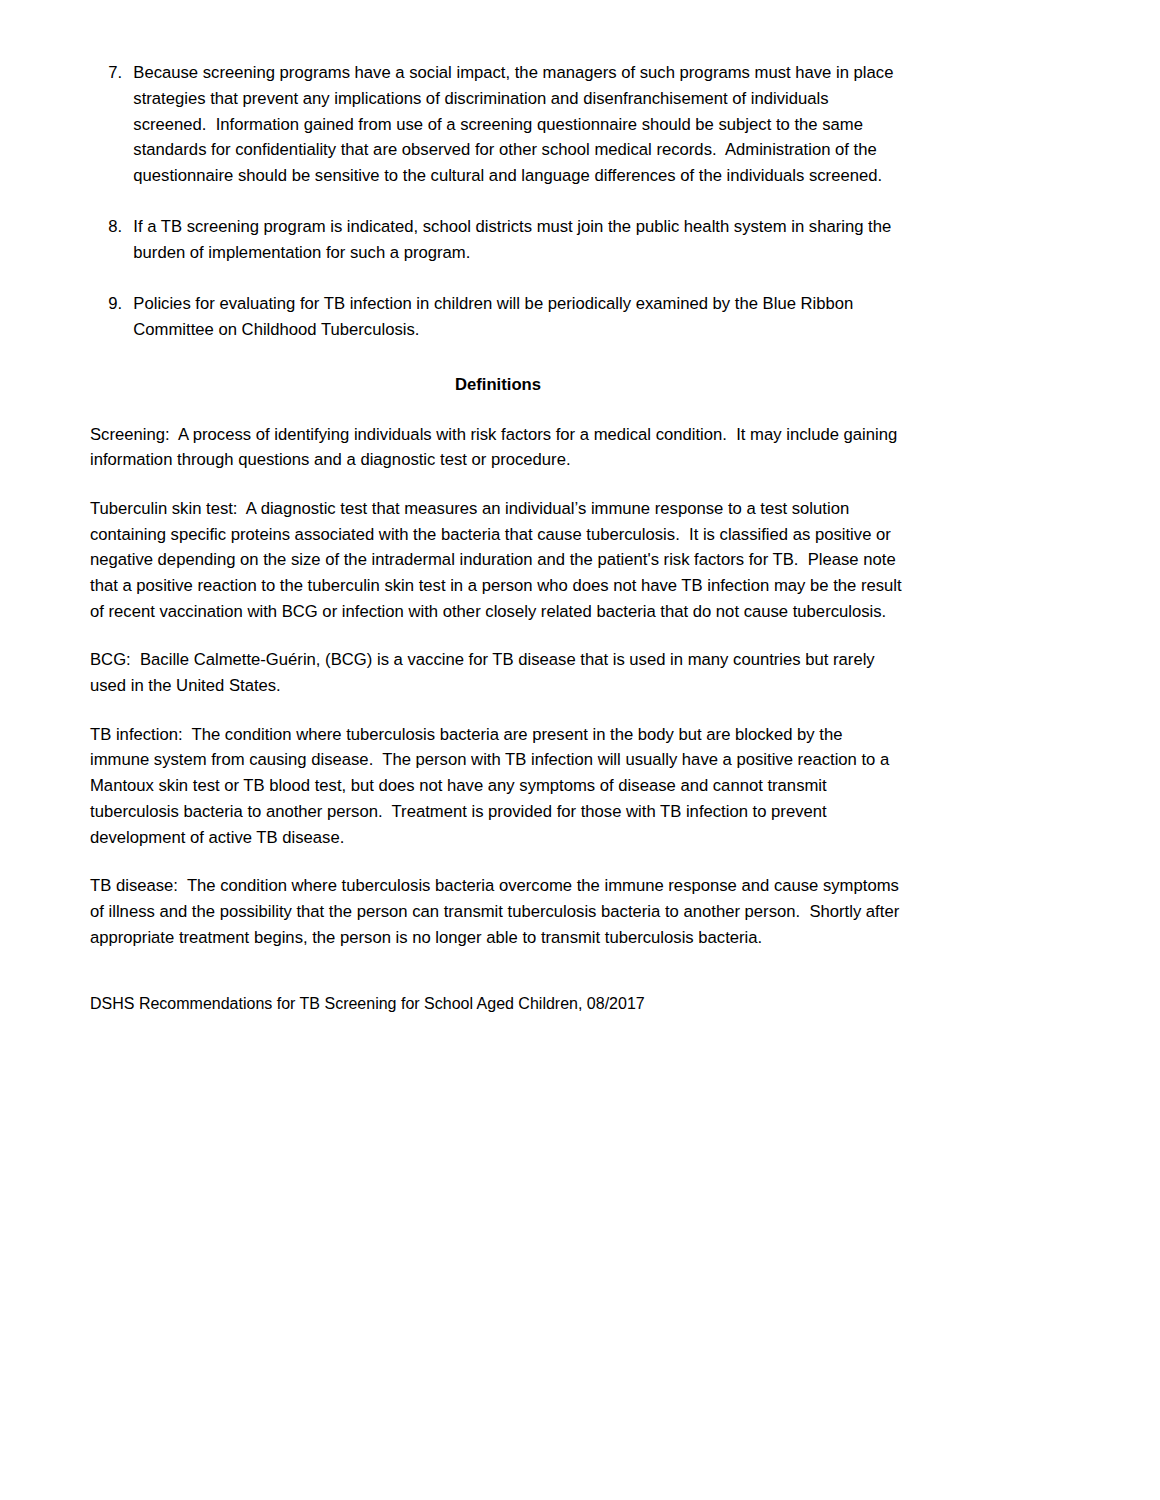Because screening programs have a social impact, the managers of such programs must have in place strategies that prevent any implications of discrimination and disenfranchisement of individuals screened. Information gained from use of a screening questionnaire should be subject to the same standards for confidentiality that are observed for other school medical records. Administration of the questionnaire should be sensitive to the cultural and language differences of the individuals screened.
If a TB screening program is indicated, school districts must join the public health system in sharing the burden of implementation for such a program.
Policies for evaluating for TB infection in children will be periodically examined by the Blue Ribbon Committee on Childhood Tuberculosis.
Definitions
Screening: A process of identifying individuals with risk factors for a medical condition. It may include gaining information through questions and a diagnostic test or procedure.
Tuberculin skin test: A diagnostic test that measures an individual’s immune response to a test solution containing specific proteins associated with the bacteria that cause tuberculosis. It is classified as positive or negative depending on the size of the intradermal induration and the patient's risk factors for TB. Please note that a positive reaction to the tuberculin skin test in a person who does not have TB infection may be the result of recent vaccination with BCG or infection with other closely related bacteria that do not cause tuberculosis.
BCG: Bacille Calmette-Guérin, (BCG) is a vaccine for TB disease that is used in many countries but rarely used in the United States.
TB infection: The condition where tuberculosis bacteria are present in the body but are blocked by the immune system from causing disease. The person with TB infection will usually have a positive reaction to a Mantoux skin test or TB blood test, but does not have any symptoms of disease and cannot transmit tuberculosis bacteria to another person. Treatment is provided for those with TB infection to prevent development of active TB disease.
TB disease: The condition where tuberculosis bacteria overcome the immune response and cause symptoms of illness and the possibility that the person can transmit tuberculosis bacteria to another person. Shortly after appropriate treatment begins, the person is no longer able to transmit tuberculosis bacteria.
DSHS Recommendations for TB Screening for School Aged Children, 08/2017